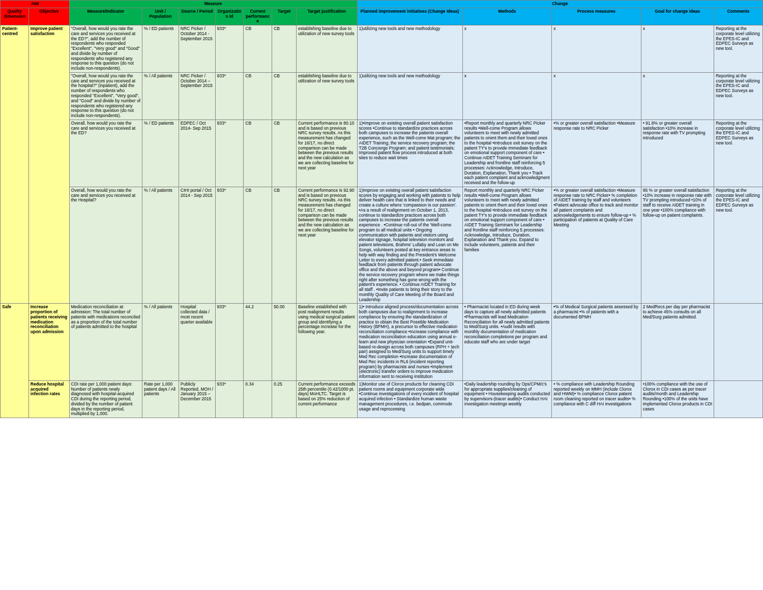| AIM | Measure | Change |
| --- | --- | --- |
| Quality dimension | Objective | Measure/Indicator | Unit / Population | Source / Period | Organization Id | Current performance | Target | Target justification | Planned improvement initiatives (Change Ideas) | Methods | Process measures | Goal for change ideas | Comments |
| Patient-centred | Improve patient satisfaction | "Overall, how would you rate the care and services you received at the ED?", add the number of respondents who responded "Excellent", "Very good" and "Good" and divide by number of respondents who registered any response to this question (do not include non-respondents). | % / ED patients | NRC Picker / October 2014 - September 2015 | 933* | CB | CB | establishing baseline due to utilization of new survey tools | 1)utilizing new tools and new methodology | x | x | x | Reporting at the corporate level utilizing the EPES-IC and EDPEC Surveys as new tool. |
| "Overall, how would you rate the care and services you received at the hospital?" (inpatient), add the number of respondents who responded "Excellent", "Very good", and "Good" and divide by number of respondents who registered any response to this question (do not include non-respondents). | % / All patients | NRC Picker / October 2014 – September 2015 | 933* | CB | CB | establishing baseline due to utilization of new survey tools | 1)utilizing new tools and new methodology | x | x | x | Reporting at the corporate level utilizing the EPES-IC and EDPEC Surveys as new tool. |
| Overall, how would you rate the care and services you received at the ED? | % / ED patients | EDPEC / Oct 2014- Sep 2015 | 933* | CB | CB | Current performance is 80.10 and is based on previous NRC survey results. As this measurement has changed for 16/17, no direct comparison can be made between the previous results and the new calculation as we are collecting baseline for next year | 1)•Improve on existing overall patient satisfaction scores •Continue to standardize practices across both campuses to increase the patients overall experience, such as the Well-come Mat program; the AIDET Training; the service recovery program; the T2B Concierge Program; and patient testimonials; Improved patient flow process introduced at both sites to reduce wait times | •Report monthly and quarterly NRC Picker results •Well-come Program allows volunteers to meet with newly admitted patients to orient them and their loved ones to the hospital •Introduce exit survey on the patient TY's to provide immediate feedback on emotional support component of care • Continue AIDET Training Seminars for Leadership and frontline staff reinforcing 5 processes: Acknowledge, Introduce, Duration, Explanation, Thank you • Track each patient complaint and acknowledgment received and the follow-up | •% or greater overall satisfaction •Measure response rate to NRC Picker | • 91.8% or greater overall satisfaction •10% increase in response rate with TV prompting introduced | Reporting at the corporate level utilizing the EPES-IC and EDPEC Surveys as new tool. |
| Overall, how would you rate the care and services you received at the Hospital? | % / All patients | CIHI portal / Oct 2014 - Sep 2015 | 933* | CB | CB | Current performance is 92.90 and is based on previous NRC survey results. As this measurement has changed for 16/17, no direct comparison can be made between the previous results and the new calculation as we are collecting baseline for next year | 1)Improve on existing overall patient satisfaction scores by engaging and working with patients to help deliver health care that is linked to their needs and create a culture where 'compassion is our passion'. •As a result of realignment on October 1, 2013, continue to standardize practices across both campuses to increase the patients overall experience . •Continue roll-out of the 'Well-come program to all medical units • Ongoing communication with patients and visitors using elevator signage, hospital television monitors and patient televisions, Brahms' Lullaby and Lean on Me Songs, volunteers posted at key entrance areas to help with way finding and the President's Welcome Letter to every admitted patient.• Seek immediate feedback from patients through patient advocate office and the above and beyond program• Continue the service recovery program where we make things right after something has gone wrong with the patient's experience. • Continue AIDET Training for all staff . •Invite patients to bring their story to the monthly Quality of Care Meeting of the Board and Leadership | Report monthly and quarterly NRC Picker results •Well-come Program allows volunteers to meet with newly admitted patients to orient them and their loved ones to the hospital •Introduce exit survey on the patient TY's to provide immediate feedback on emotional support component of care • AIDET Training Seminars for Leadership and frontline staff reinforcing 5 processes: Acknowledge, Introduce, Duration, Explanation and Thank you. Expand to include volunteers, patients and their families | •% or greater overall satisfaction •Measure response rate to NRC Picker• % completion of AIDET training by staff and volunteers •Patient advocate office to track and monitor all patient complaints and acknowledgements to ensure follow-up • % participation of patients at Quality of Care Meeting | 95 % or greater overall satisfaction •10% increase in response rate with TV prompting introduced •10% of staff to receive AIDET training in one year •100% compliance with follow-up on patient complaints. | Reporting at the corporate level utilizing the EPES-IC and EDPEC Surveys as new tool. |
| Safe | Increase proportion of patients receiving medication reconciliation upon admission | Medication reconciliation at admission: The total number of patients with medications reconciled as a proportion of the total number of patients admitted to the hospital | % / All patients | Hospital collected data / most recent quarter available | 933* | 44.2 | 50.00 | Baseline established with post realignment results using medical surgical patient group and identifying a percentage increase for the following year. | 1)• Introduce aligned process/documentation across both campuses due to realignment to increase compliance by ensuring the standardization of practice to obtain the Best Possible Medication History (BPMH), a precursor to effective medication reconciliation compliance •Increase compliance with medication reconciliation education using annual e-learn and new physician orientation •Expand unit-based re-design across both campuses (RPH + tech pair) assigned to Med/Surg units to support timely Med Rec completion •Increase documentation of Med Rec incidents in RL6 (incident reporting program) by pharmacists and nurses •Implement (electronic) transfer orders to improve medication information sent to receiving institution | • Pharmacist located in ED during week days to capture all newly admitted patients •Pharmacists will lead Medication Reconciliation for all newly admitted patients to Med/Surg units. •Audit results with monthly documentation of medication reconciliation completions per program and educate staff who are under target | •% of Medical Surgical patients assessed by a pharmacist •% of patients with a documented BPMH | 2 MedRecs per day per pharmacist to achieve 45% consults on all Med/Surg patients admitted. | |
| Reduce hospital acquired infection rates | CDI rate per 1,000 patient days: Number of patients newly diagnosed with hospital-acquired CDI during the reporting period, divided by the number of patient days in the reporting period, multiplied by 1,000. | Rate per 1,000 patient days / All patients | Publicly Reported, MOH / January 2015 – December 2015 | 933* | 0.34 | 0.25 | Current performance exceeds 25th percentile (0.42/1000 pt. days) MoHLTC. Target is based on 25% reduction of current performance | 1)Monitor use of Clorox products for cleaning CDI patient rooms and equipment corporate wide •Continue investigations of every incident of hospital acquired infection • Standardize human waste management procedures, i.e. bedpan, commode usage and reprocessing | •Daily leadership rounding by Ops/CPM/c's for appropriate supplies/cleaning of equipment • Housekeeping audits conducted by supervisors-(tracer audits)• Conduct HAI investigation meetings weekly | • % compliance with Leadership Rounding reported weekly on MMH (include Clorox and HWM)• % compliance Clorox patient room cleaning reported on tracer audits• % compliance with C diff HAI investigations | •100% compliance with the use of Clorox in CDI cases as per tracer audits/month and Leadership Rounding •100% of the units have implemented Clorox products in CDI cases | |